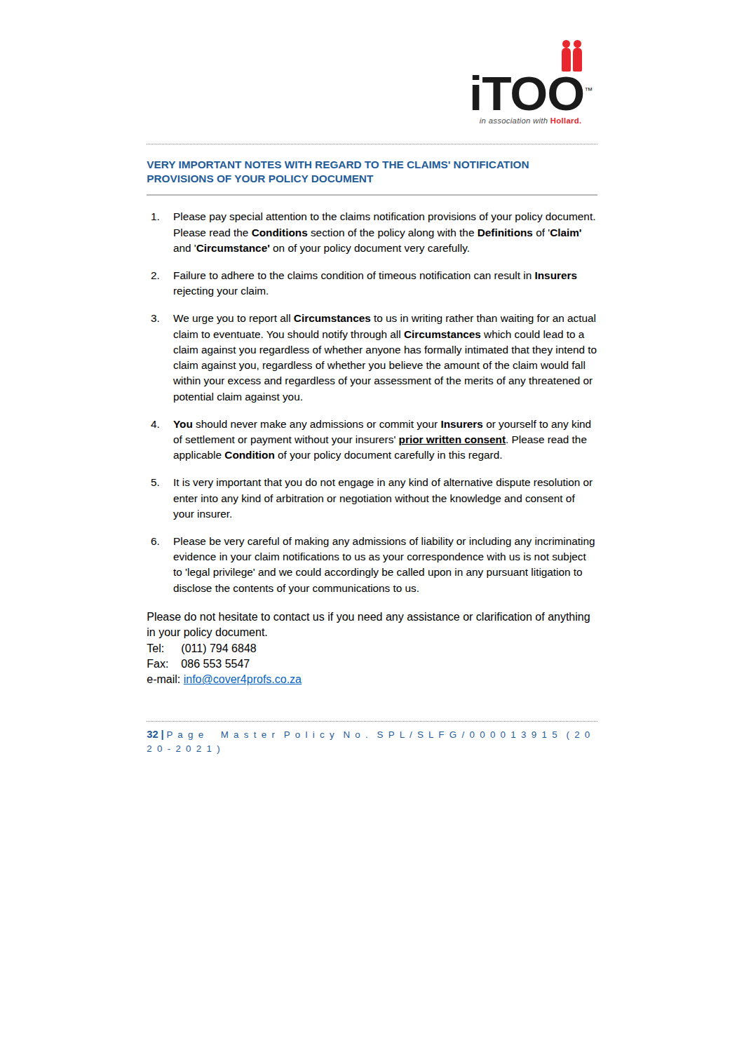iTOO™
in association with Hollard.
VERY IMPORTANT NOTES WITH REGARD TO THE CLAIMS' NOTIFICATION PROVISIONS OF YOUR POLICY DOCUMENT
Please pay special attention to the claims notification provisions of your policy document. Please read the Conditions section of the policy along with the Definitions of 'Claim' and 'Circumstance' on of your policy document very carefully.
Failure to adhere to the claims condition of timeous notification can result in Insurers rejecting your claim.
We urge you to report all Circumstances to us in writing rather than waiting for an actual claim to eventuate. You should notify through all Circumstances which could lead to a claim against you regardless of whether anyone has formally intimated that they intend to claim against you, regardless of whether you believe the amount of the claim would fall within your excess and regardless of your assessment of the merits of any threatened or potential claim against you.
You should never make any admissions or commit your Insurers or yourself to any kind of settlement or payment without your insurers' prior written consent. Please read the applicable Condition of your policy document carefully in this regard.
It is very important that you do not engage in any kind of alternative dispute resolution or enter into any kind of arbitration or negotiation without the knowledge and consent of your insurer.
Please be very careful of making any admissions of liability or including any incriminating evidence in your claim notifications to us as your correspondence with us is not subject to 'legal privilege' and we could accordingly be called upon in any pursuant litigation to disclose the contents of your communications to us.
Please do not hesitate to contact us if you need any assistance or clarification of anything in your policy document.
Tel:(011) 794 6848
Fax: 086 553 5547
e-mail: info@cover4profs.co.za
32 | P a g e M a s t e r P o l i c y N o . S P L / S L F G / 0 0 0 0 1 3 9 1 5 ( 2 0 2 0 - 2 0 2 1 )